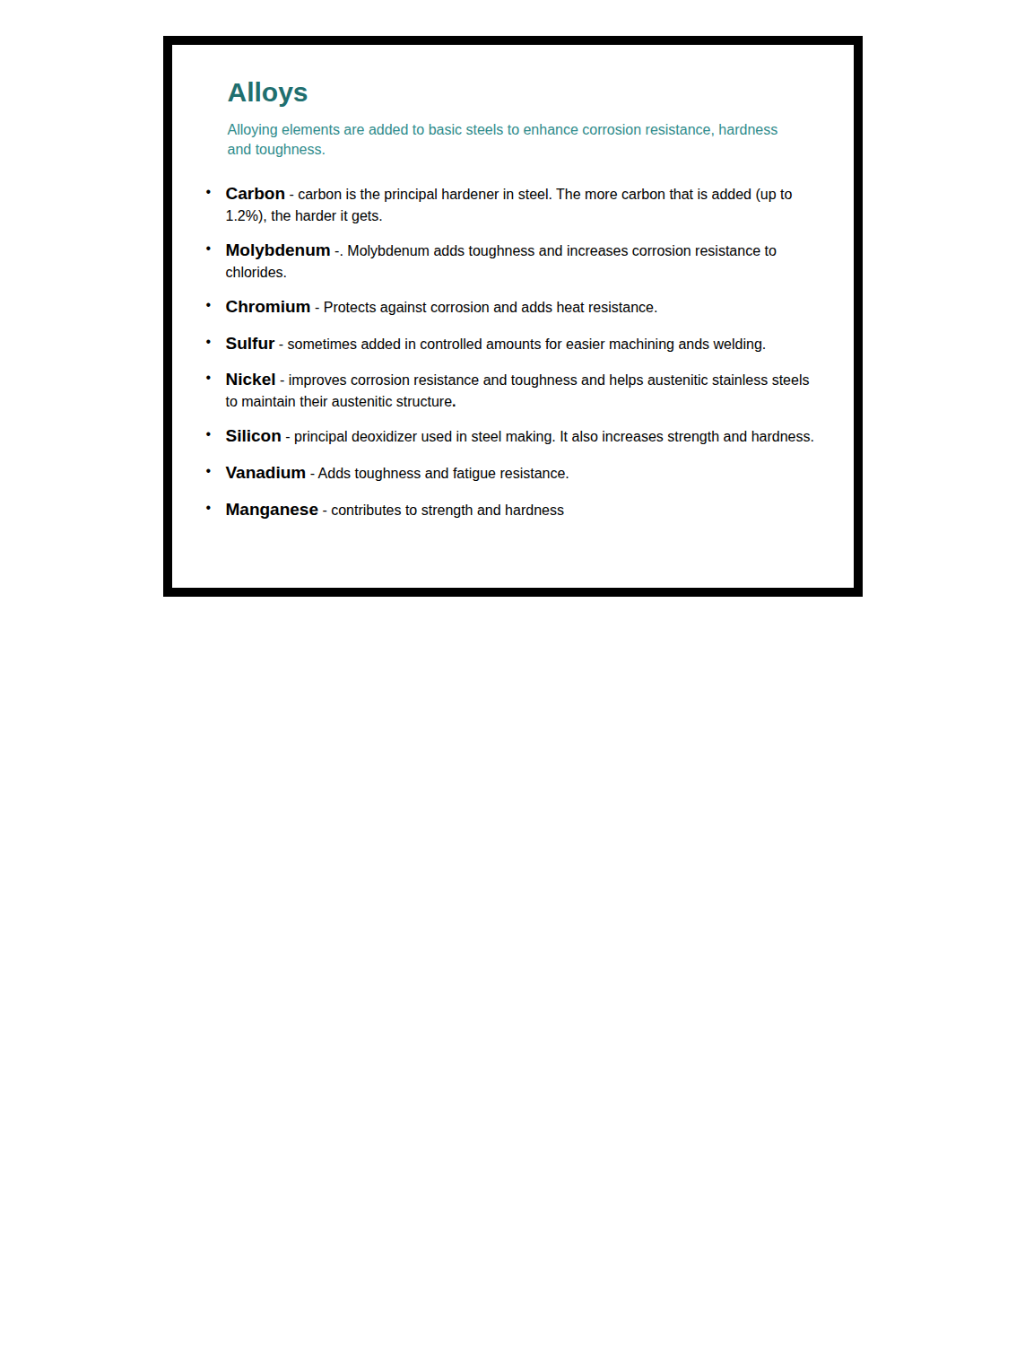Alloys
Alloying elements are added to basic steels to enhance corrosion resistance, hardness and toughness.
Carbon - carbon is the principal hardener in steel. The more carbon that is added (up to 1.2%), the harder it gets.
Molybdenum -. Molybdenum adds toughness and increases corrosion resistance to chlorides.
Chromium - Protects against corrosion and adds heat resistance.
Sulfur - sometimes added in controlled amounts for easier machining ands welding.
Nickel - improves corrosion resistance and toughness and helps austenitic stainless steels to maintain their austenitic structure.
Silicon - principal deoxidizer used in steel making. It also increases strength and hardness.
Vanadium - Adds toughness and fatigue resistance.
Manganese - contributes to strength and hardness